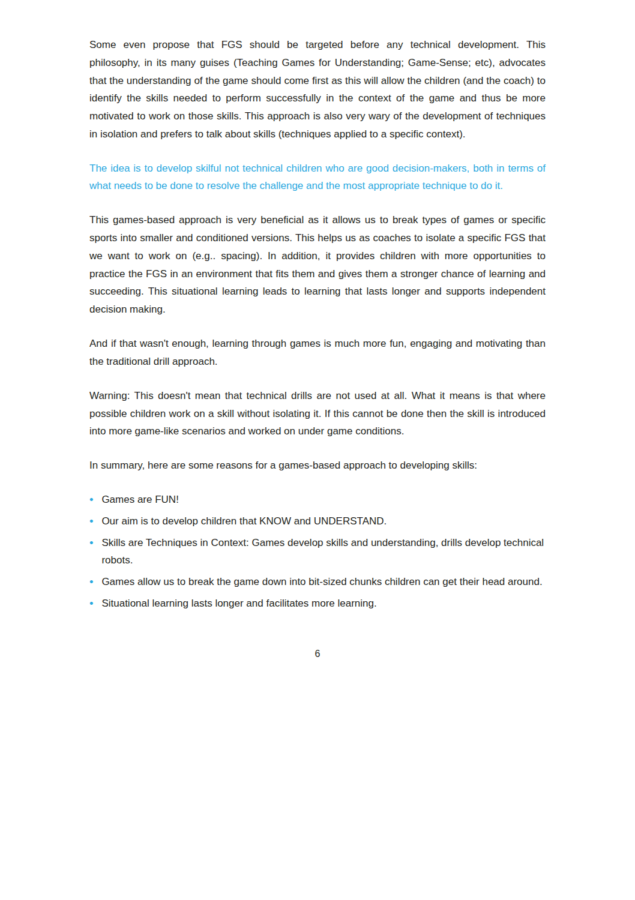Some even propose that FGS should be targeted before any technical development. This philosophy, in its many guises (Teaching Games for Understanding; Game-Sense; etc), advocates that the understanding of the game should come first as this will allow the children (and the coach) to identify the skills needed to perform successfully in the context of the game and thus be more motivated to work on those skills. This approach is also very wary of the development of techniques in isolation and prefers to talk about skills (techniques applied to a specific context).
The idea is to develop skilful not technical children who are good decision-makers, both in terms of what needs to be done to resolve the challenge and the most appropriate technique to do it.
This games-based approach is very beneficial as it allows us to break types of games or specific sports into smaller and conditioned versions. This helps us as coaches to isolate a specific FGS that we want to work on (e.g.. spacing). In addition, it provides children with more opportunities to practice the FGS in an environment that fits them and gives them a stronger chance of learning and succeeding. This situational learning leads to learning that lasts longer and supports independent decision making.
And if that wasn't enough, learning through games is much more fun, engaging and motivating than the traditional drill approach.
Warning: This doesn't mean that technical drills are not used at all. What it means is that where possible children work on a skill without isolating it. If this cannot be done then the skill is introduced into more game-like scenarios and worked on under game conditions.
In summary, here are some reasons for a games-based approach to developing skills:
Games are FUN!
Our aim is to develop children that KNOW and UNDERSTAND.
Skills are Techniques in Context: Games develop skills and understanding, drills develop technical robots.
Games allow us to break the game down into bit-sized chunks children can get their head around.
Situational learning lasts longer and facilitates more learning.
6